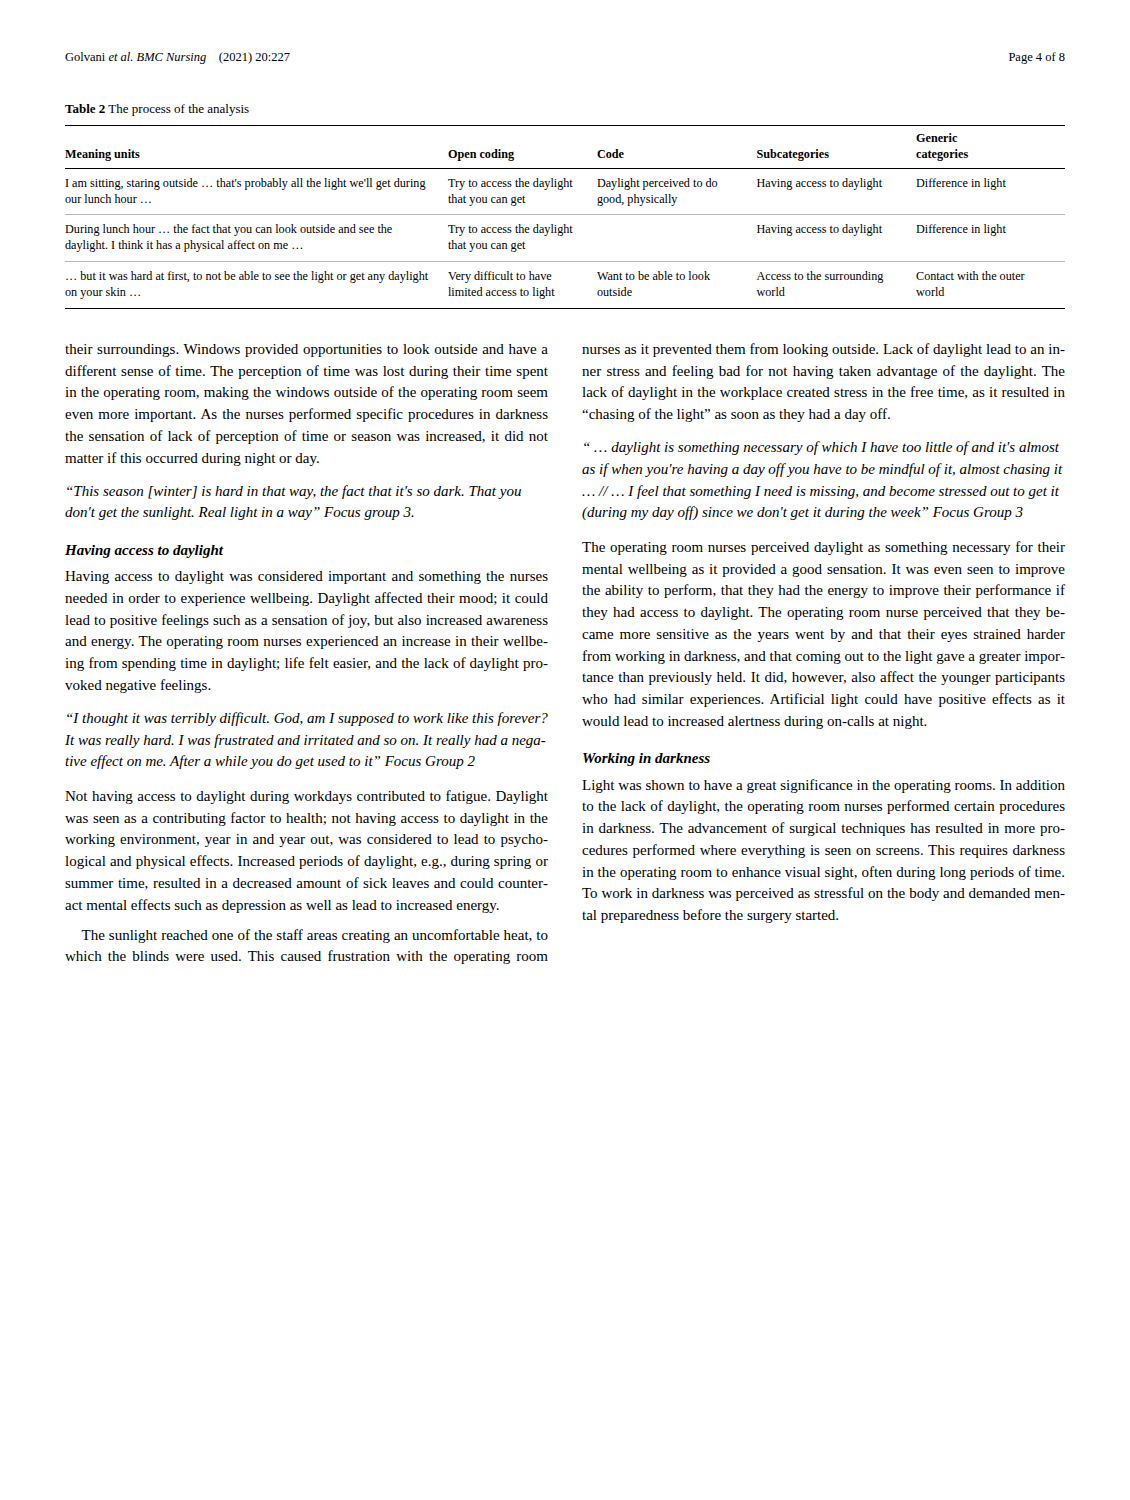Golvani et al. BMC Nursing (2021) 20:227 Page 4 of 8
Table 2 The process of the analysis
| Meaning units | Open coding | Code | Subcategories | Generic categories |
| --- | --- | --- | --- | --- |
| I am sitting, staring outside … that's probably all the light we'll get during our lunch hour … | Try to access the daylight that you can get | Daylight perceived to do good, physically | Having access to daylight | Difference in light |
| During lunch hour … the fact that you can look outside and see the daylight. I think it has a physical affect on me … | Try to access the daylight that you can get | | Having access to daylight | Difference in light |
| … but it was hard at first, to not be able to see the light or get any daylight on your skin … | Very difficult to have limited access to light | Want to be able to look outside | Access to the surrounding world | Contact with the outer world |
their surroundings. Windows provided opportunities to look outside and have a different sense of time. The perception of time was lost during their time spent in the operating room, making the windows outside of the operating room seem even more important. As the nurses performed specific procedures in darkness the sensation of lack of perception of time or season was increased, it did not matter if this occurred during night or day.
“This season [winter] is hard in that way, the fact that it's so dark. That you don't get the sunlight. Real light in a way” Focus group 3.
Having access to daylight
Having access to daylight was considered important and something the nurses needed in order to experience wellbeing. Daylight affected their mood; it could lead to positive feelings such as a sensation of joy, but also increased awareness and energy. The operating room nurses experienced an increase in their wellbeing from spending time in daylight; life felt easier, and the lack of daylight provoked negative feelings.
“I thought it was terribly difficult. God, am I supposed to work like this forever? It was really hard. I was frustrated and irritated and so on. It really had a negative effect on me. After a while you do get used to it” Focus Group 2
Not having access to daylight during workdays contributed to fatigue. Daylight was seen as a contributing factor to health; not having access to daylight in the working environment, year in and year out, was considered to lead to psychological and physical effects. Increased periods of daylight, e.g., during spring or summer time, resulted in a decreased amount of sick leaves and could counteract mental effects such as depression as well as lead to increased energy.
The sunlight reached one of the staff areas creating an uncomfortable heat, to which the blinds were used. This caused frustration with the operating room nurses as it prevented them from looking outside. Lack of daylight lead to an inner stress and feeling bad for not having taken advantage of the daylight. The lack of daylight in the workplace created stress in the free time, as it resulted in “chasing of the light” as soon as they had a day off.
“ … daylight is something necessary of which I have too little of and it's almost as if when you're having a day off you have to be mindful of it, almost chasing it … // … I feel that something I need is missing, and become stressed out to get it (during my day off) since we don't get it during the week” Focus Group 3
The operating room nurses perceived daylight as something necessary for their mental wellbeing as it provided a good sensation. It was even seen to improve the ability to perform, that they had the energy to improve their performance if they had access to daylight. The operating room nurse perceived that they became more sensitive as the years went by and that their eyes strained harder from working in darkness, and that coming out to the light gave a greater importance than previously held. It did, however, also affect the younger participants who had similar experiences. Artificial light could have positive effects as it would lead to increased alertness during on-calls at night.
Working in darkness
Light was shown to have a great significance in the operating rooms. In addition to the lack of daylight, the operating room nurses performed certain procedures in darkness. The advancement of surgical techniques has resulted in more procedures performed where everything is seen on screens. This requires darkness in the operating room to enhance visual sight, often during long periods of time. To work in darkness was perceived as stressful on the body and demanded mental preparedness before the surgery started.